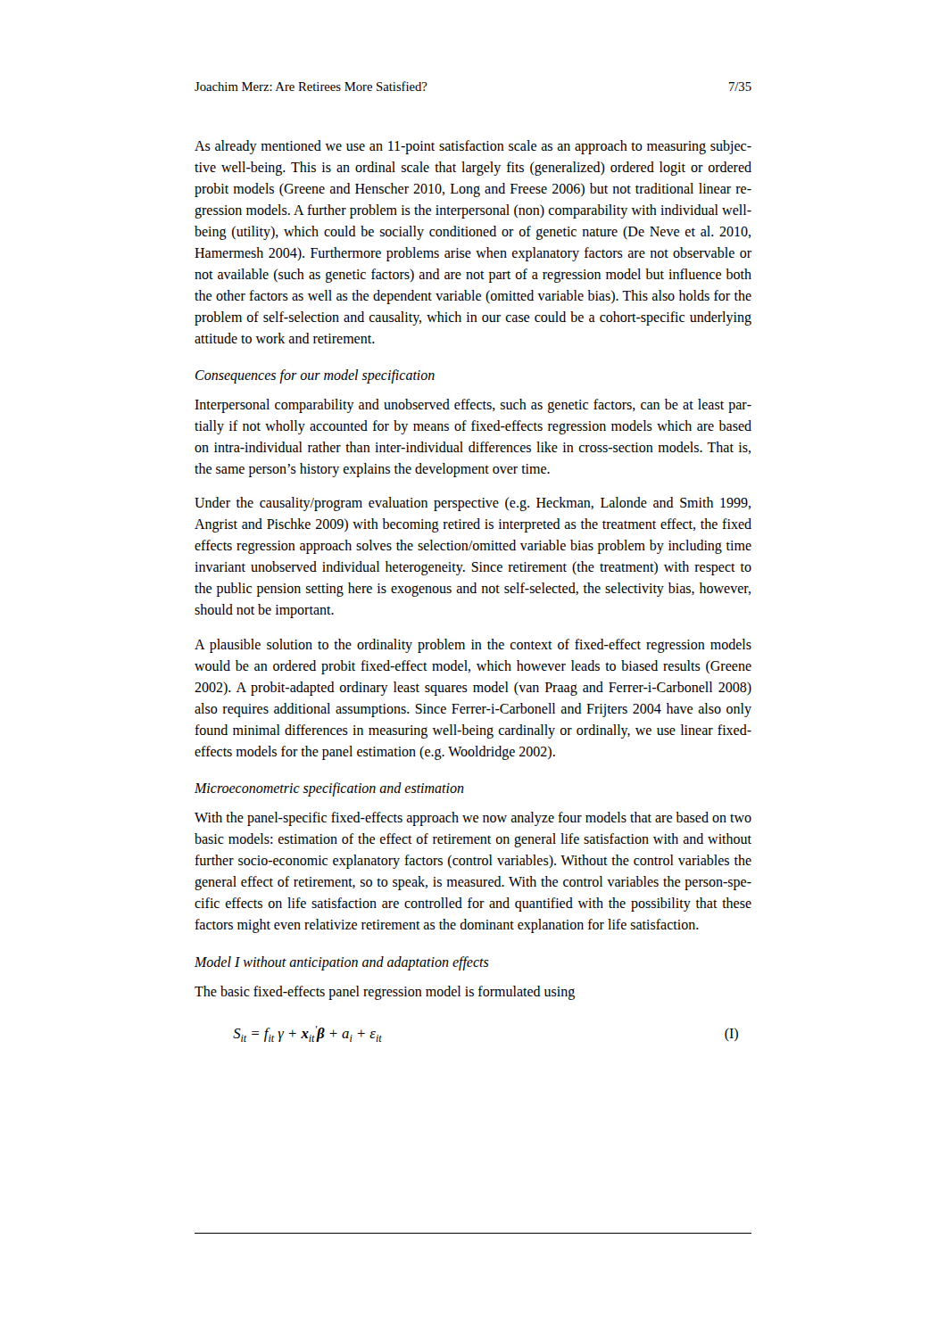Joachim Merz: Are Retirees More Satisfied? 7/35
As already mentioned we use an 11-point satisfaction scale as an approach to measuring subjective well-being. This is an ordinal scale that largely fits (generalized) ordered logit or ordered probit models (Greene and Henscher 2010, Long and Freese 2006) but not traditional linear regression models. A further problem is the interpersonal (non) comparability with individual well-being (utility), which could be socially conditioned or of genetic nature (De Neve et al. 2010, Hamermesh 2004). Furthermore problems arise when explanatory factors are not observable or not available (such as genetic factors) and are not part of a regression model but influence both the other factors as well as the dependent variable (omitted variable bias). This also holds for the problem of self-selection and causality, which in our case could be a cohort-specific underlying attitude to work and retirement.
Consequences for our model specification
Interpersonal comparability and unobserved effects, such as genetic factors, can be at least partially if not wholly accounted for by means of fixed-effects regression models which are based on intra-individual rather than inter-individual differences like in cross-section models. That is, the same person’s history explains the development over time.
Under the causality/program evaluation perspective (e.g. Heckman, Lalonde and Smith 1999, Angrist and Pischke 2009) with becoming retired is interpreted as the treatment effect, the fixed effects regression approach solves the selection/omitted variable bias problem by including time invariant unobserved individual heterogeneity. Since retirement (the treatment) with respect to the public pension setting here is exogenous and not self-selected, the selectivity bias, however, should not be important.
A plausible solution to the ordinality problem in the context of fixed-effect regression models would be an ordered probit fixed-effect model, which however leads to biased results (Greene 2002). A probit-adapted ordinary least squares model (van Praag and Ferrer-i-Carbonell 2008) also requires additional assumptions. Since Ferrer-i-Carbonell and Frijters 2004 have also only found minimal differences in measuring well-being cardinally or ordinally, we use linear fixed-effects models for the panel estimation (e.g. Wooldridge 2002).
Microeconometric specification and estimation
With the panel-specific fixed-effects approach we now analyze four models that are based on two basic models: estimation of the effect of retirement on general life satisfaction with and without further socio-economic explanatory factors (control variables). Without the control variables the general effect of retirement, so to speak, is measured. With the control variables the person-specific effects on life satisfaction are controlled for and quantified with the possibility that these factors might even relativize retirement as the dominant explanation for life satisfaction.
Model I without anticipation and adaptation effects
The basic fixed-effects panel regression model is formulated using
Sit = fit γ + xit'β + ai + εit (I)